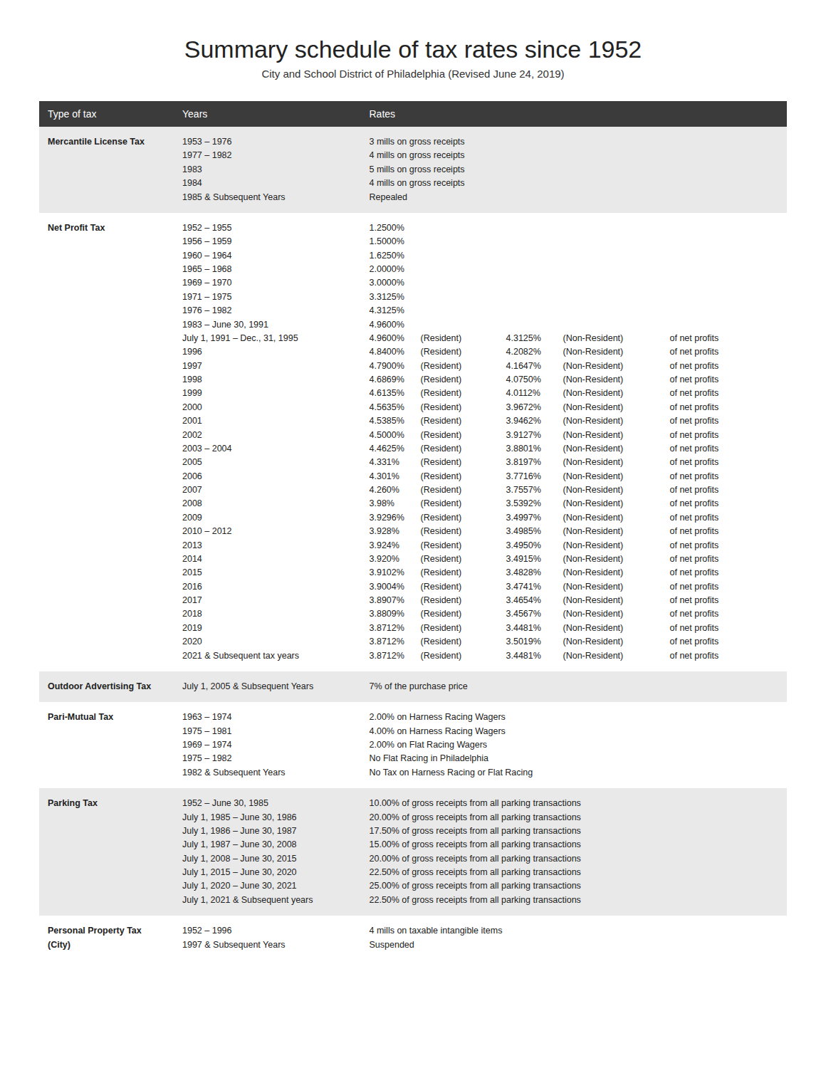Summary schedule of tax rates since 1952
City and School District of Philadelphia (Revised June 24, 2019)
| Type of tax | Years | Rates |
| --- | --- | --- |
| Mercantile License Tax | 1953 – 1976 1977 – 1982 1983 1984 1985 & Subsequent Years | 3 mills on gross receipts 4 mills on gross receipts 5 mills on gross receipts 4 mills on gross receipts Repealed |
| Net Profit Tax | 1952 – 1955 1956 – 1959 1960 – 1964 1965 – 1968 1969 – 1970 1971 – 1975 1976 – 1982 1983 – June 30, 1991 July 1, 1991 – Dec., 31, 1995 1996 1997 1998 1999 2000 2001 2002 2003 – 2004 2005 2006 2007 2008 2009 2010 – 2012 2013 2014 2015 2016 2017 2018 2019 2020 2021 & Subsequent tax years | 1.2500% 1.5000% 1.6250% 2.0000% 3.0000% 3.3125% 4.3125% 4.9600% 4.9600% (Resident) 4.3125% (Non-Resident) of net profits 4.8400% (Resident) 4.2082% (Non-Resident) of net profits 4.7900% (Resident) 4.1647% (Non-Resident) of net profits 4.6869% (Resident) 4.0750% (Non-Resident) of net profits 4.6135% (Resident) 4.0112% (Non-Resident) of net profits 4.5635% (Resident) 3.9672% (Non-Resident) of net profits 4.5385% (Resident) 3.9462% (Non-Resident) of net profits 4.5000% (Resident) 3.9127% (Non-Resident) of net profits 4.4625% (Resident) 3.8801% (Non-Resident) of net profits 4.331% (Resident) 3.8197% (Non-Resident) of net profits 4.301% (Resident) 3.7716% (Non-Resident) of net profits 4.260% (Resident) 3.7557% (Non-Resident) of net profits 3.98% (Resident) 3.5392% (Non-Resident) of net profits 3.9296% (Resident) 3.4997% (Non-Resident) of net profits 3.928% (Resident) 3.4985% (Non-Resident) of net profits 3.924% (Resident) 3.4950% (Non-Resident) of net profits 3.920% (Resident) 3.4915% (Non-Resident) of net profits 3.9102% (Resident) 3.4828% (Non-Resident) of net profits 3.9004% (Resident) 3.4741% (Non-Resident) of net profits 3.8907% (Resident) 3.4654% (Non-Resident) of net profits 3.8809% (Resident) 3.4567% (Non-Resident) of net profits 3.8712% (Resident) 3.4481% (Non-Resident) of net profits 3.8712% (Resident) 3.5019% (Non-Resident) of net profits 3.8712% (Resident) 3.4481% (Non-Resident) of net profits |
| Outdoor Advertising Tax | July 1, 2005 & Subsequent Years | 7% of the purchase price |
| Pari-Mutual Tax | 1963 – 1974 1975 – 1981 1969 – 1974 1975 – 1982 1982 & Subsequent Years | 2.00% on Harness Racing Wagers 4.00% on Harness Racing Wagers 2.00% on Flat Racing Wagers No Flat Racing in Philadelphia No Tax on Harness Racing or Flat Racing |
| Parking Tax | 1952 – June 30, 1985 July 1, 1985 – June 30, 1986 July 1, 1986 – June 30, 1987 July 1, 1987 – June 30, 2008 July 1, 2008 – June 30, 2015 July 1, 2015 – June 30, 2020 July 1, 2020 – June 30, 2021 July 1, 2021 & Subsequent years | 10.00% of gross receipts from all parking transactions 20.00% of gross receipts from all parking transactions 17.50% of gross receipts from all parking transactions 15.00% of gross receipts from all parking transactions 20.00% of gross receipts from all parking transactions 22.50% of gross receipts from all parking transactions 25.00% of gross receipts from all parking transactions 22.50% of gross receipts from all parking transactions |
| Personal Property Tax (City) | 1952 – 1996 1997 & Subsequent Years | 4 mills on taxable intangible items Suspended |